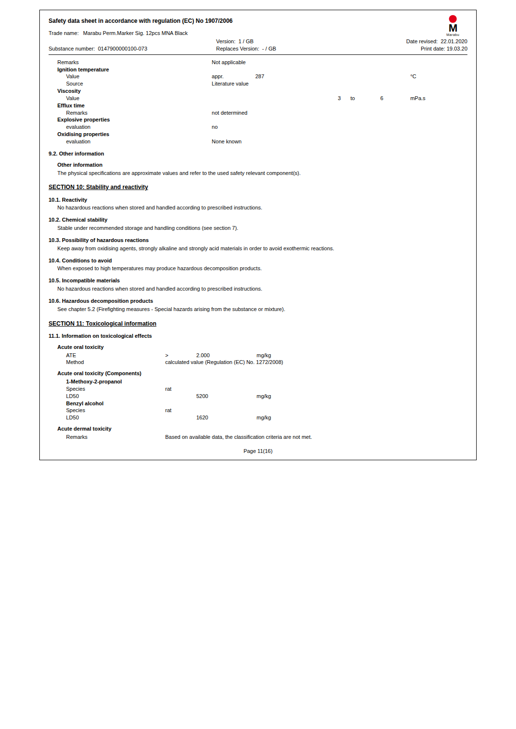M
Marabu
Safety data sheet in accordance with regulation (EC) No 1907/2006
Trade name: Marabu Perm.Marker Sig. 12pcs MNA Black
| | Version: 1 / GB | Date revised: 22.01.2020 |
| Substance number: 0147900000100-073 | Replaces Version: - / GB | Print date: 19.03.20 |
| Remarks | Not applicable |
| Ignition temperature |
| Value | appr. | 287 | | | °C |
| Source | Literature value |
| Viscosity |
| Value | | 3 | to | 6 | mPa.s |
| Efflux time |
| Remarks | not determined |
| Explosive properties |
| evaluation | no |
| Oxidising properties |
| evaluation | None known |
9.2. Other information
Other information
The physical specifications are approximate values and refer to the used safety relevant component(s).
SECTION 10: Stability and reactivity
10.1. Reactivity
No hazardous reactions when stored and handled according to prescribed instructions.
10.2. Chemical stability
Stable under recommended storage and handling conditions (see section 7).
10.3. Possibility of hazardous reactions
Keep away from oxidising agents, strongly alkaline and strongly acid materials in order to avoid exothermic reactions.
10.4. Conditions to avoid
When exposed to high temperatures may produce hazardous decomposition products.
10.5. Incompatible materials
No hazardous reactions when stored and handled according to prescribed instructions.
10.6. Hazardous decomposition products
See chapter 5.2 (Firefighting measures - Special hazards arising from the substance or mixture).
SECTION 11: Toxicological information
11.1. Information on toxicological effects
Acute oral toxicity
| ATE | > | 2.000 | mg/kg |
| Method | calculated value (Regulation (EC) No. 1272/2008) |
Acute oral toxicity (Components)
| 1-Methoxy-2-propanol |
| Species | rat | |
| LD50 | | 5200 | mg/kg |
| Benzyl alcohol |
| Species | rat | |
| LD50 | | 1620 | mg/kg |
Acute dermal toxicity
| Remarks | Based on available data, the classification criteria are not met. |
Page 11(16)